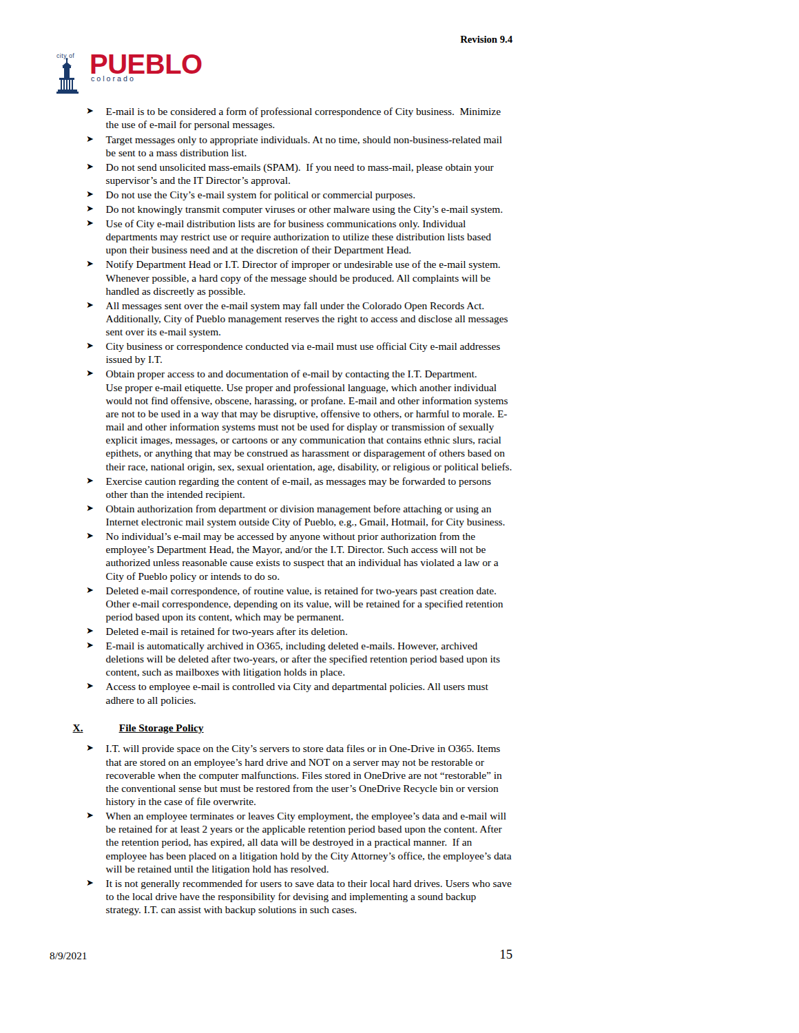Revision 9.4
city of
PUEBLO
colorado
E-mail is to be considered a form of professional correspondence of City business. Minimize the use of e-mail for personal messages.
Target messages only to appropriate individuals. At no time, should non-business-related mail be sent to a mass distribution list.
Do not send unsolicited mass-emails (SPAM). If you need to mass-mail, please obtain your supervisor’s and the IT Director’s approval.
Do not use the City’s e-mail system for political or commercial purposes.
Do not knowingly transmit computer viruses or other malware using the City’s e-mail system.
Use of City e-mail distribution lists are for business communications only. Individual departments may restrict use or require authorization to utilize these distribution lists based upon their business need and at the discretion of their Department Head.
Notify Department Head or I.T. Director of improper or undesirable use of the e-mail system. Whenever possible, a hard copy of the message should be produced. All complaints will be handled as discreetly as possible.
All messages sent over the e-mail system may fall under the Colorado Open Records Act. Additionally, City of Pueblo management reserves the right to access and disclose all messages sent over its e-mail system.
City business or correspondence conducted via e-mail must use official City e-mail addresses issued by I.T.
Obtain proper access to and documentation of e-mail by contacting the I.T. Department. Use proper e-mail etiquette. Use proper and professional language, which another individual would not find offensive, obscene, harassing, or profane. E-mail and other information systems are not to be used in a way that may be disruptive, offensive to others, or harmful to morale. E-mail and other information systems must not be used for display or transmission of sexually explicit images, messages, or cartoons or any communication that contains ethnic slurs, racial epithets, or anything that may be construed as harassment or disparagement of others based on their race, national origin, sex, sexual orientation, age, disability, or religious or political beliefs.
Exercise caution regarding the content of e-mail, as messages may be forwarded to persons other than the intended recipient.
Obtain authorization from department or division management before attaching or using an Internet electronic mail system outside City of Pueblo, e.g., Gmail, Hotmail, for City business.
No individual’s e-mail may be accessed by anyone without prior authorization from the employee’s Department Head, the Mayor, and/or the I.T. Director. Such access will not be authorized unless reasonable cause exists to suspect that an individual has violated a law or a City of Pueblo policy or intends to do so.
Deleted e-mail correspondence, of routine value, is retained for two-years past creation date. Other e-mail correspondence, depending on its value, will be retained for a specified retention period based upon its content, which may be permanent.
Deleted e-mail is retained for two-years after its deletion.
E-mail is automatically archived in O365, including deleted e-mails. However, archived deletions will be deleted after two-years, or after the specified retention period based upon its content, such as mailboxes with litigation holds in place.
Access to employee e-mail is controlled via City and departmental policies. All users must adhere to all policies.
X. File Storage Policy
I.T. will provide space on the City’s servers to store data files or in One-Drive in O365. Items that are stored on an employee’s hard drive and NOT on a server may not be restorable or recoverable when the computer malfunctions. Files stored in OneDrive are not “restorable” in the conventional sense but must be restored from the user’s OneDrive Recycle bin or version history in the case of file overwrite.
When an employee terminates or leaves City employment, the employee’s data and e-mail will be retained for at least 2 years or the applicable retention period based upon the content. After the retention period, has expired, all data will be destroyed in a practical manner. If an employee has been placed on a litigation hold by the City Attorney’s office, the employee’s data will be retained until the litigation hold has resolved.
It is not generally recommended for users to save data to their local hard drives. Users who save to the local drive have the responsibility for devising and implementing a sound backup strategy. I.T. can assist with backup solutions in such cases.
8/9/2021
15